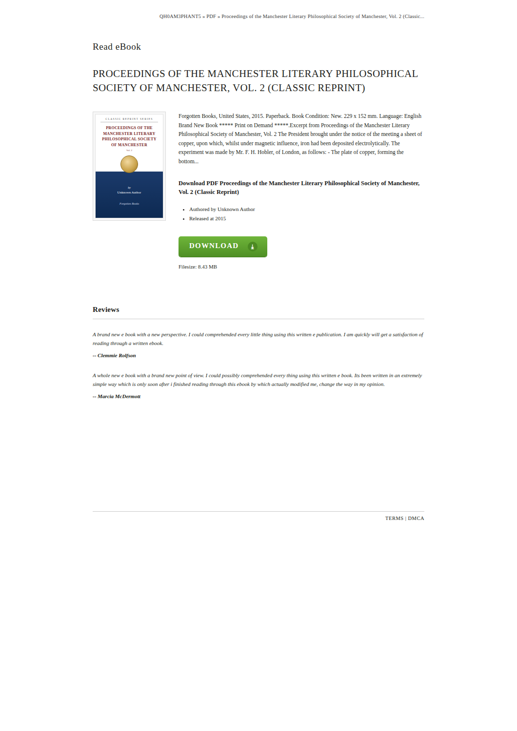QH0AM3PHANT5 » PDF » Proceedings of the Manchester Literary Philosophical Society of Manchester, Vol. 2 (Classic...
Read eBook
Proceedings of the Manchester Literary Philosophical Society of Manchester, Vol. 2 (Classic Reprint)
Classic Reprint Series
Proceedings of the Manchester Literary Philosophical Society of Manchester
Vol. 2
by Unknown Author
Forgotten Books
Forgotten Books, United States, 2015. Paperback. Book Condition: New. 229 x 152 mm. Language: English Brand New Book ***** Print on Demand *****.Excerpt from Proceedings of the Manchester Literary Philosophical Society of Manchester, Vol. 2 The President brought under the notice of the meeting a sheet of copper, upon which, whilst under magnetic influence, iron had been deposited electrolytically. The experiment was made by Mr. F. H. Hobler, of London, as follows: - The plate of copper, forming the bottom...
Download PDF Proceedings of the Manchester Literary Philosophical Society of Manchester, Vol. 2 (Classic Reprint)
Authored by Unknown Author
Released at 2015
DOWNLOAD ⤓
Filesize: 8.43 MB
Reviews
A brand new e book with a new perspective. I could comprehended every little thing using this written e publication. I am quickly will get a satisfaction of reading through a written ebook.
-- Clemmie Rolfson
A whole new e book with a brand new point of view. I could possibly comprehended every thing using this written e book. Its been written in an extremely simple way which is only soon after i finished reading through this ebook by which actually modified me, change the way in my opinion.
-- Marcia McDermott
TERMS | DMCA